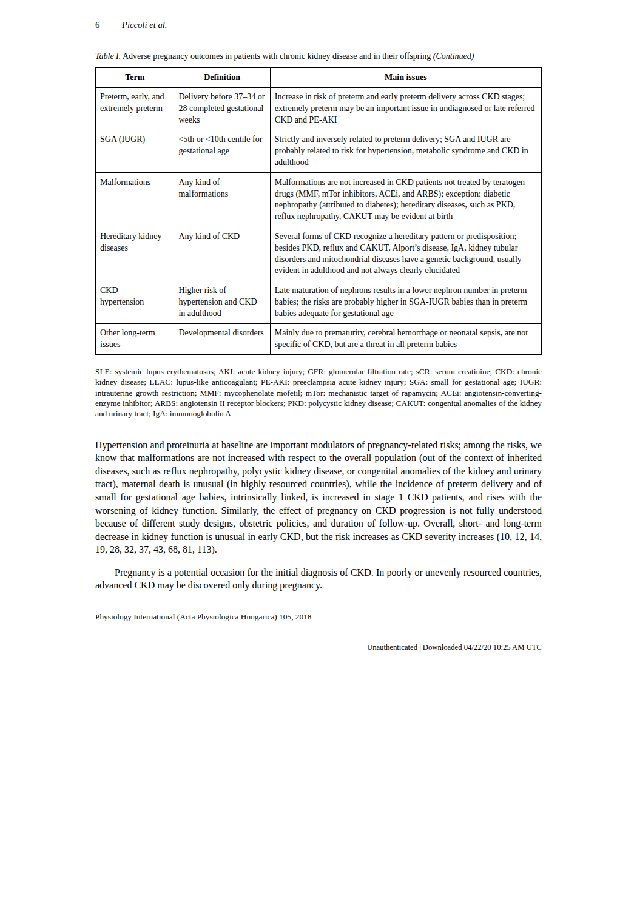6 Piccoli et al.
Table I. Adverse pregnancy outcomes in patients with chronic kidney disease and in their offspring (Continued)
| Term | Definition | Main issues |
| --- | --- | --- |
| Preterm, early, and extremely preterm | Delivery before 37–34 or 28 completed gestational weeks | Increase in risk of preterm and early preterm delivery across CKD stages; extremely preterm may be an important issue in undiagnosed or late referred CKD and PE-AKI |
| SGA (IUGR) | <5th or <10th centile for gestational age | Strictly and inversely related to preterm delivery; SGA and IUGR are probably related to risk for hypertension, metabolic syndrome and CKD in adulthood |
| Malformations | Any kind of malformations | Malformations are not increased in CKD patients not treated by teratogen drugs (MMF, mTor inhibitors, ACEi, and ARBS); exception: diabetic nephropathy (attributed to diabetes); hereditary diseases, such as PKD, reflux nephropathy, CAKUT may be evident at birth |
| Hereditary kidney diseases | Any kind of CKD | Several forms of CKD recognize a hereditary pattern or predisposition; besides PKD, reflux and CAKUT, Alport’s disease, IgA, kidney tubular disorders and mitochondrial diseases have a genetic background, usually evident in adulthood and not always clearly elucidated |
| CKD – hypertension | Higher risk of hypertension and CKD in adulthood | Late maturation of nephrons results in a lower nephron number in preterm babies; the risks are probably higher in SGA-IUGR babies than in preterm babies adequate for gestational age |
| Other long-term issues | Developmental disorders | Mainly due to prematurity, cerebral hemorrhage or neonatal sepsis, are not specific of CKD, but are a threat in all preterm babies |
SLE: systemic lupus erythematosus; AKI: acute kidney injury; GFR: glomerular filtration rate; sCR: serum creatinine; CKD: chronic kidney disease; LLAC: lupus-like anticoagulant; PE-AKI: preeclampsia acute kidney injury; SGA: small for gestational age; IUGR: intrauterine growth restriction; MMF: mycophenolate mofetil; mTor: mechanistic target of rapamycin; ACEi: angiotensin-converting-enzyme inhibitor; ARBS: angiotensin II receptor blockers; PKD: polycystic kidney disease; CAKUT: congenital anomalies of the kidney and urinary tract; IgA: immunoglobulin A
Hypertension and proteinuria at baseline are important modulators of pregnancy-related risks; among the risks, we know that malformations are not increased with respect to the overall population (out of the context of inherited diseases, such as reflux nephropathy, polycystic kidney disease, or congenital anomalies of the kidney and urinary tract), maternal death is unusual (in highly resourced countries), while the incidence of preterm delivery and of small for gestational age babies, intrinsically linked, is increased in stage 1 CKD patients, and rises with the worsening of kidney function. Similarly, the effect of pregnancy on CKD progression is not fully understood because of different study designs, obstetric policies, and duration of follow-up. Overall, short- and long-term decrease in kidney function is unusual in early CKD, but the risk increases as CKD severity increases (10, 12, 14, 19, 28, 32, 37, 43, 68, 81, 113).
Pregnancy is a potential occasion for the initial diagnosis of CKD. In poorly or unevenly resourced countries, advanced CKD may be discovered only during pregnancy.
Physiology International (Acta Physiologica Hungarica) 105, 2018
Unauthenticated | Downloaded 04/22/20 10:25 AM UTC